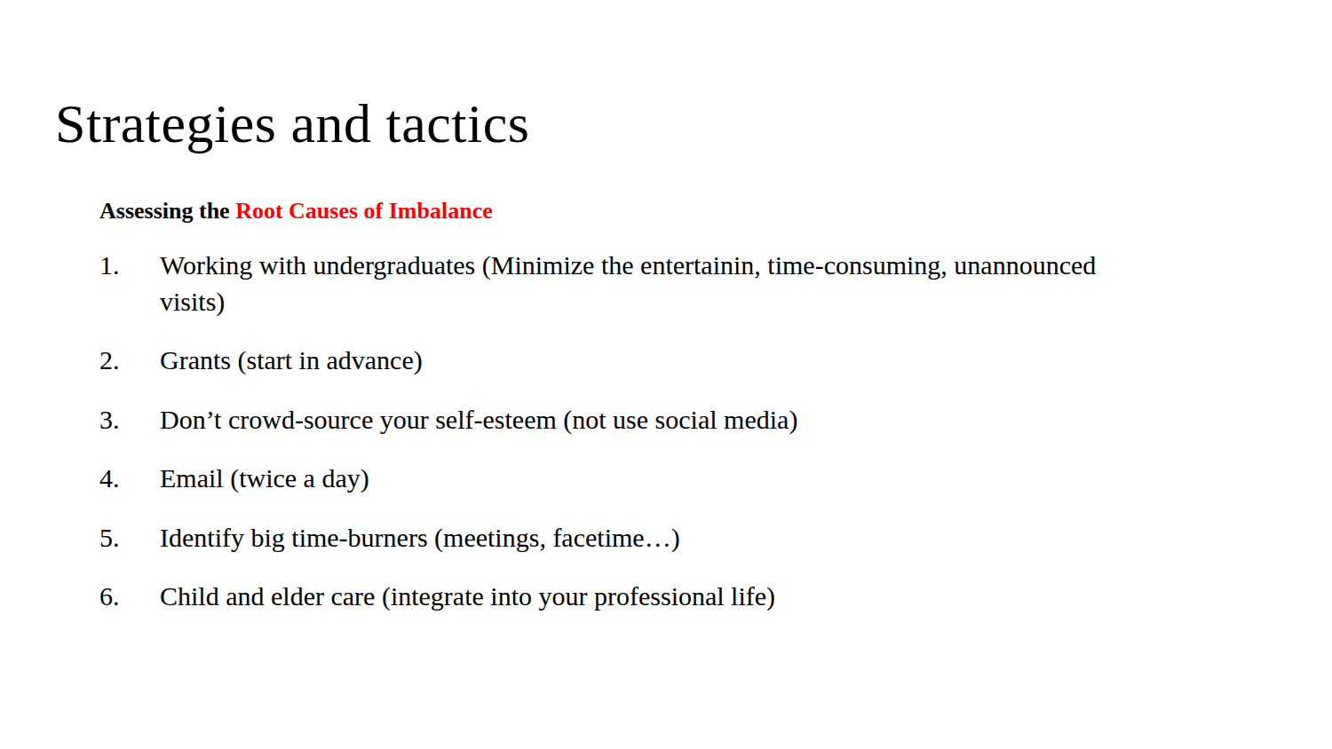Strategies and tactics
Assessing the Root Causes of Imbalance
Working with undergraduates (Minimize the entertainin, time-consuming, unannounced visits)
Grants (start in advance)
Don’t crowd-source your self-esteem (not use social media)
Email (twice a day)
Identify big time-burners (meetings, facetime…)
Child and elder care (integrate into your professional life)